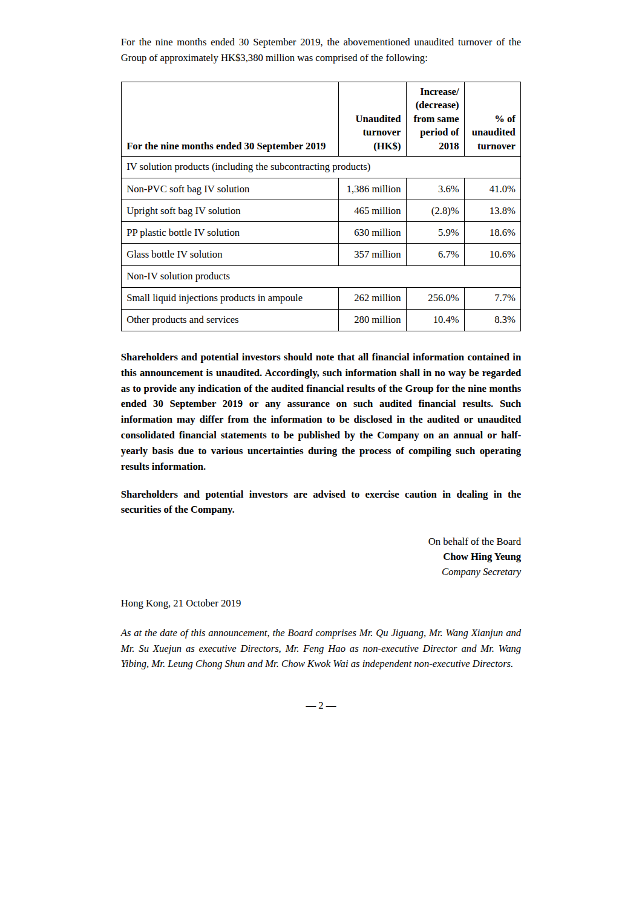For the nine months ended 30 September 2019, the abovementioned unaudited turnover of the Group of approximately HK$3,380 million was comprised of the following:
| For the nine months ended 30 September 2019 | Unaudited turnover (HK$) | Increase/ (decrease) from same period of 2018 | % of unaudited turnover |
| --- | --- | --- | --- |
| IV solution products (including the subcontracting products) |
| Non-PVC soft bag IV solution | 1,386 million | 3.6% | 41.0% |
| Upright soft bag IV solution | 465 million | (2.8)% | 13.8% |
| PP plastic bottle IV solution | 630 million | 5.9% | 18.6% |
| Glass bottle IV solution | 357 million | 6.7% | 10.6% |
| Non-IV solution products |
| Small liquid injections products in ampoule | 262 million | 256.0% | 7.7% |
| Other products and services | 280 million | 10.4% | 8.3% |
Shareholders and potential investors should note that all financial information contained in this announcement is unaudited. Accordingly, such information shall in no way be regarded as to provide any indication of the audited financial results of the Group for the nine months ended 30 September 2019 or any assurance on such audited financial results. Such information may differ from the information to be disclosed in the audited or unaudited consolidated financial statements to be published by the Company on an annual or half-yearly basis due to various uncertainties during the process of compiling such operating results information.
Shareholders and potential investors are advised to exercise caution in dealing in the securities of the Company.
On behalf of the Board
Chow Hing Yeung
Company Secretary
Hong Kong, 21 October 2019
As at the date of this announcement, the Board comprises Mr. Qu Jiguang, Mr. Wang Xianjun and Mr. Su Xuejun as executive Directors, Mr. Feng Hao as non-executive Director and Mr. Wang Yibing, Mr. Leung Chong Shun and Mr. Chow Kwok Wai as independent non-executive Directors.
— 2 —